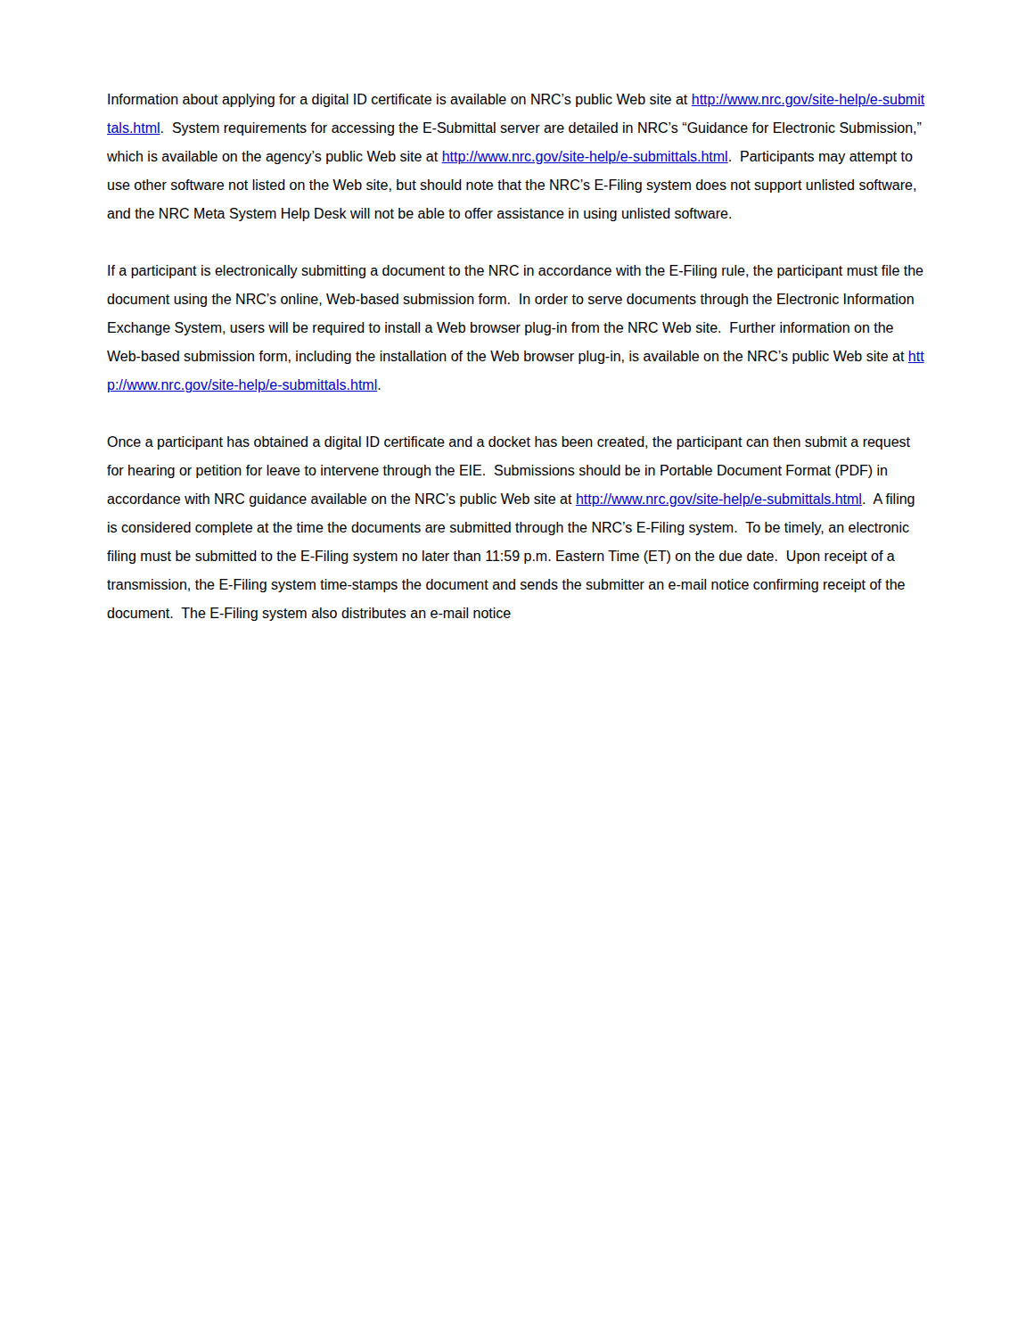Information about applying for a digital ID certificate is available on NRC’s public Web site at http://www.nrc.gov/site-help/e-submittals.html. System requirements for accessing the E-Submittal server are detailed in NRC’s “Guidance for Electronic Submission,” which is available on the agency’s public Web site at http://www.nrc.gov/site-help/e-submittals.html. Participants may attempt to use other software not listed on the Web site, but should note that the NRC’s E-Filing system does not support unlisted software, and the NRC Meta System Help Desk will not be able to offer assistance in using unlisted software.
If a participant is electronically submitting a document to the NRC in accordance with the E-Filing rule, the participant must file the document using the NRC’s online, Web-based submission form. In order to serve documents through the Electronic Information Exchange System, users will be required to install a Web browser plug-in from the NRC Web site. Further information on the Web-based submission form, including the installation of the Web browser plug-in, is available on the NRC’s public Web site at http://www.nrc.gov/site-help/e-submittals.html.
Once a participant has obtained a digital ID certificate and a docket has been created, the participant can then submit a request for hearing or petition for leave to intervene through the EIE. Submissions should be in Portable Document Format (PDF) in accordance with NRC guidance available on the NRC’s public Web site at http://www.nrc.gov/site-help/e-submittals.html. A filing is considered complete at the time the documents are submitted through the NRC’s E-Filing system. To be timely, an electronic filing must be submitted to the E-Filing system no later than 11:59 p.m. Eastern Time (ET) on the due date. Upon receipt of a transmission, the E-Filing system time-stamps the document and sends the submitter an e-mail notice confirming receipt of the document. The E-Filing system also distributes an e-mail notice